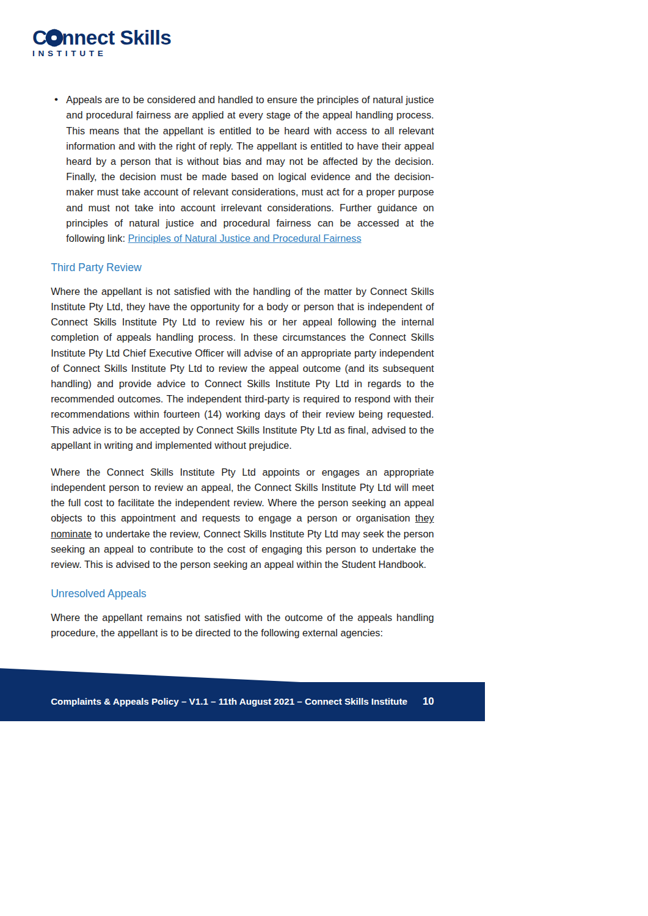C nnect Skills
INSTITUTE
Appeals are to be considered and handled to ensure the principles of natural justice and procedural fairness are applied at every stage of the appeal handling process. This means that the appellant is entitled to be heard with access to all relevant information and with the right of reply. The appellant is entitled to have their appeal heard by a person that is without bias and may not be affected by the decision. Finally, the decision must be made based on logical evidence and the decision-maker must take account of relevant considerations, must act for a proper purpose and must not take into account irrelevant considerations. Further guidance on principles of natural justice and procedural fairness can be accessed at the following link: Principles of Natural Justice and Procedural Fairness
Third Party Review
Where the appellant is not satisfied with the handling of the matter by Connect Skills Institute Pty Ltd, they have the opportunity for a body or person that is independent of Connect Skills Institute Pty Ltd to review his or her appeal following the internal completion of appeals handling process. In these circumstances the Connect Skills Institute Pty Ltd Chief Executive Officer will advise of an appropriate party independent of Connect Skills Institute Pty Ltd to review the appeal outcome (and its subsequent handling) and provide advice to Connect Skills Institute Pty Ltd in regards to the recommended outcomes. The independent third-party is required to respond with their recommendations within fourteen (14) working days of their review being requested. This advice is to be accepted by Connect Skills Institute Pty Ltd as final, advised to the appellant in writing and implemented without prejudice.
Where the Connect Skills Institute Pty Ltd appoints or engages an appropriate independent person to review an appeal, the Connect Skills Institute Pty Ltd will meet the full cost to facilitate the independent review. Where the person seeking an appeal objects to this appointment and requests to engage a person or organisation they nominate to undertake the review, Connect Skills Institute Pty Ltd may seek the person seeking an appeal to contribute to the cost of engaging this person to undertake the review. This is advised to the person seeking an appeal within the Student Handbook.
Unresolved Appeals
Where the appellant remains not satisfied with the outcome of the appeals handling procedure, the appellant is to be directed to the following external agencies:
Complaints & Appeals Policy – V1.1 – 11th August 2021 – Connect Skills Institute 10